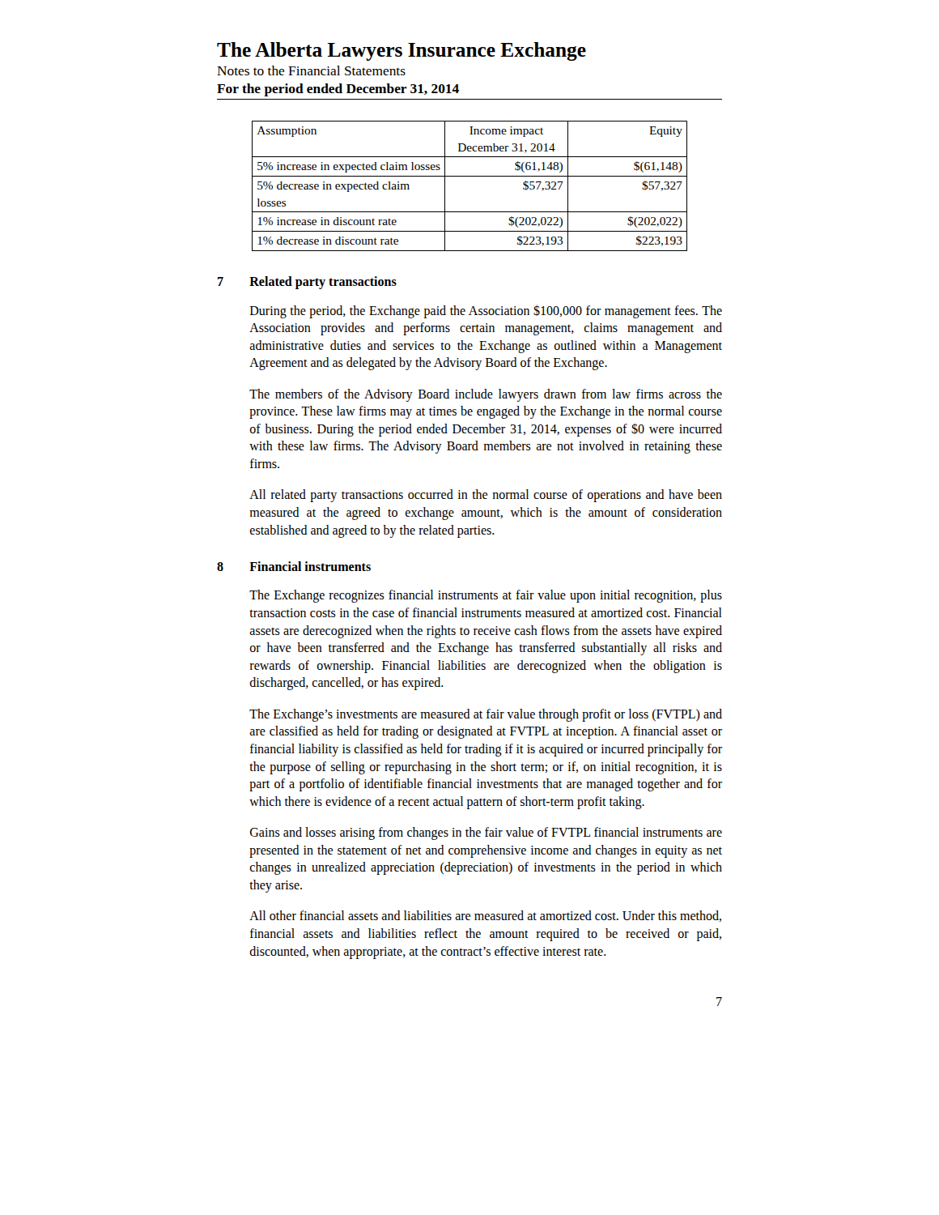The Alberta Lawyers Insurance Exchange
Notes to the Financial Statements
For the period ended December 31, 2014
| Assumption | Income impact December 31, 2014 | Equity |
| --- | --- | --- |
| 5% increase in expected claim losses | $(61,148) | $(61,148) |
| 5% decrease in expected claim losses | $57,327 | $57,327 |
| 1% increase in discount rate | $(202,022) | $(202,022) |
| 1% decrease in discount rate | $223,193 | $223,193 |
7 Related party transactions
During the period, the Exchange paid the Association $100,000 for management fees. The Association provides and performs certain management, claims management and administrative duties and services to the Exchange as outlined within a Management Agreement and as delegated by the Advisory Board of the Exchange.
The members of the Advisory Board include lawyers drawn from law firms across the province. These law firms may at times be engaged by the Exchange in the normal course of business. During the period ended December 31, 2014, expenses of $0 were incurred with these law firms. The Advisory Board members are not involved in retaining these firms.
All related party transactions occurred in the normal course of operations and have been measured at the agreed to exchange amount, which is the amount of consideration established and agreed to by the related parties.
8 Financial instruments
The Exchange recognizes financial instruments at fair value upon initial recognition, plus transaction costs in the case of financial instruments measured at amortized cost. Financial assets are derecognized when the rights to receive cash flows from the assets have expired or have been transferred and the Exchange has transferred substantially all risks and rewards of ownership. Financial liabilities are derecognized when the obligation is discharged, cancelled, or has expired.
The Exchange’s investments are measured at fair value through profit or loss (FVTPL) and are classified as held for trading or designated at FVTPL at inception. A financial asset or financial liability is classified as held for trading if it is acquired or incurred principally for the purpose of selling or repurchasing in the short term; or if, on initial recognition, it is part of a portfolio of identifiable financial investments that are managed together and for which there is evidence of a recent actual pattern of short-term profit taking.
Gains and losses arising from changes in the fair value of FVTPL financial instruments are presented in the statement of net and comprehensive income and changes in equity as net changes in unrealized appreciation (depreciation) of investments in the period in which they arise.
All other financial assets and liabilities are measured at amortized cost. Under this method, financial assets and liabilities reflect the amount required to be received or paid, discounted, when appropriate, at the contract’s effective interest rate.
7